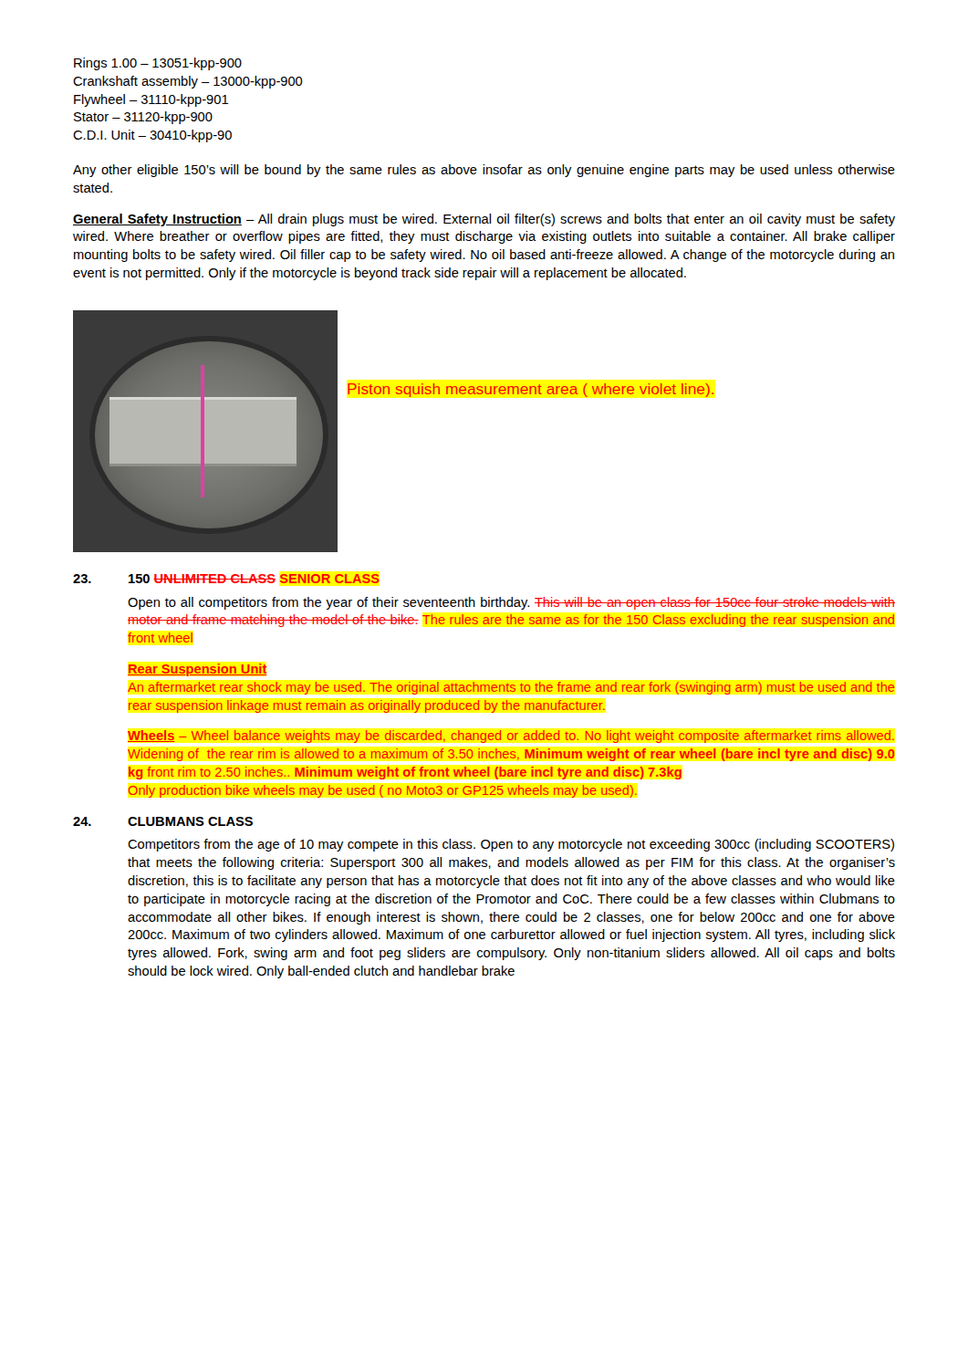Rings 1.00 – 13051-kpp-900
Crankshaft assembly – 13000-kpp-900
Flywheel – 31110-kpp-901
Stator – 31120-kpp-900
C.D.I. Unit – 30410-kpp-90
Any other eligible 150’s will be bound by the same rules as above insofar as only genuine engine parts may be used unless otherwise stated.
General Safety Instruction – All drain plugs must be wired. External oil filter(s) screws and bolts that enter an oil cavity must be safety wired. Where breather or overflow pipes are fitted, they must discharge via existing outlets into suitable a container. All brake calliper mounting bolts to be safety wired. Oil filler cap to be safety wired. No oil based anti-freeze allowed. A change of the motorcycle during an event is not permitted. Only if the motorcycle is beyond track side repair will a replacement be allocated.
Piston squish measurement area ( where violet line).
23.
150 UNLIMITED CLASS SENIOR CLASS
Open to all competitors from the year of their seventeenth birthday. This will be an open class for 150cc four stroke models with motor and frame matching the model of the bike. The rules are the same as for the 150 Class excluding the rear suspension and front wheel
Rear Suspension Unit
An aftermarket rear shock may be used. The original attachments to the frame and rear fork (swinging arm) must be used and the rear suspension linkage must remain as originally produced by the manufacturer.
Wheels – Wheel balance weights may be discarded, changed or added to. No light weight composite aftermarket rims allowed. Widening of the rear rim is allowed to a maximum of 3.50 inches, Minimum weight of rear wheel (bare incl tyre and disc) 9.0 kg front rim to 2.50 inches.. Minimum weight of front wheel (bare incl tyre and disc) 7.3kg
Only production bike wheels may be used ( no Moto3 or GP125 wheels may be used).
24.
CLUBMANS CLASS
Competitors from the age of 10 may compete in this class. Open to any motorcycle not exceeding 300cc (including SCOOTERS) that meets the following criteria: Supersport 300 all makes, and models allowed as per FIM for this class. At the organiser’s discretion, this is to facilitate any person that has a motorcycle that does not fit into any of the above classes and who would like to participate in motorcycle racing at the discretion of the Promotor and CoC. There could be a few classes within Clubmans to accommodate all other bikes. If enough interest is shown, there could be 2 classes, one for below 200cc and one for above 200cc. Maximum of two cylinders allowed. Maximum of one carburettor allowed or fuel injection system. All tyres, including slick tyres allowed. Fork, swing arm and foot peg sliders are compulsory. Only non-titanium sliders allowed. All oil caps and bolts should be lock wired. Only ball-ended clutch and handlebar brake